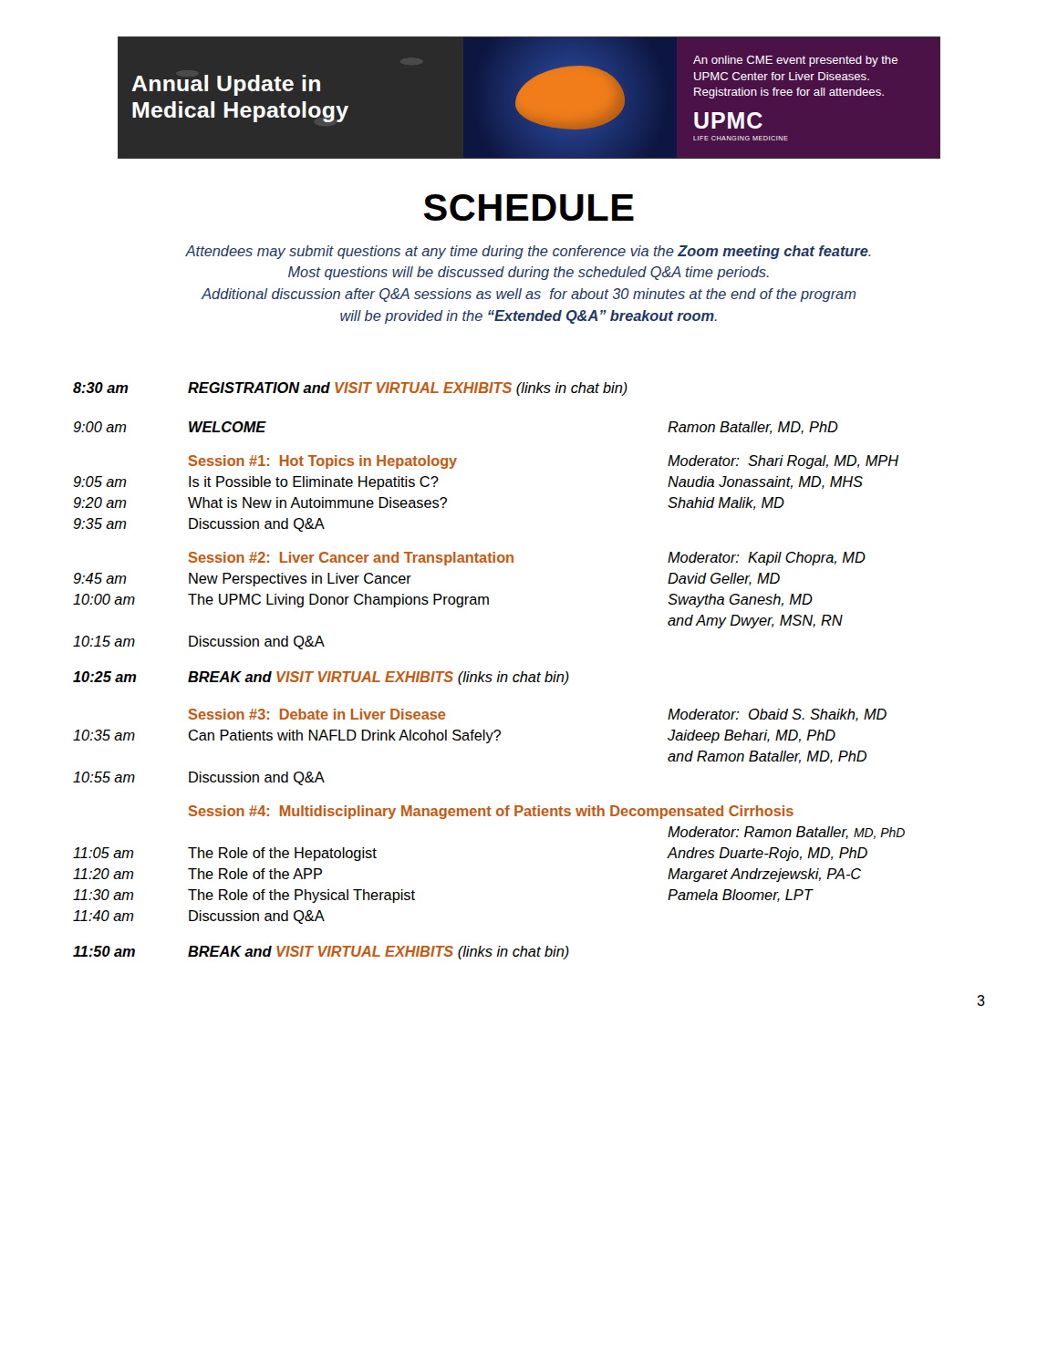Annual Update in
Medical Hepatology
An online CME event presented by the
UPMC Center for Liver Diseases.
Registration is free for all attendees.
UPMC
LIFE CHANGING MEDICINE
SCHEDULE
Attendees may submit questions at any time during the conference via the Zoom meeting chat feature.
Most questions will be discussed during the scheduled Q&A time periods.
Additional discussion after Q&A sessions as well as for about 30 minutes at the end of the program
will be provided in the “Extended Q&A” breakout room.
| 8:30 am | REGISTRATION and VISIT VIRTUAL EXHIBITS (links in chat bin) |
| 9:00 am | WELCOME | Ramon Bataller, MD, PhD |
| | Session #1: Hot Topics in Hepatology | Moderator: Shari Rogal, MD, MPH |
| 9:05 am | Is it Possible to Eliminate Hepatitis C? | Naudia Jonassaint, MD, MHS |
| 9:20 am | What is New in Autoimmune Diseases? | Shahid Malik, MD |
| 9:35 am | Discussion and Q&A | |
| | Session #2: Liver Cancer and Transplantation | Moderator: Kapil Chopra, MD |
| 9:45 am | New Perspectives in Liver Cancer | David Geller, MD |
| 10:00 am | The UPMC Living Donor Champions Program | Swaytha Ganesh, MD |
| | | and Amy Dwyer, MSN, RN |
| 10:15 am | Discussion and Q&A | |
| 10:25 am | BREAK and VISIT VIRTUAL EXHIBITS (links in chat bin) |
| | Session #3: Debate in Liver Disease | Moderator: Obaid S. Shaikh, MD |
| 10:35 am | Can Patients with NAFLD Drink Alcohol Safely? | Jaideep Behari, MD, PhD |
| | | and Ramon Bataller, MD, PhD |
| 10:55 am | Discussion and Q&A | |
| | Session #4: Multidisciplinary Management of Patients with Decompensated Cirrhosis |
| | | Moderator: Ramon Bataller, MD, PhD |
| 11:05 am | The Role of the Hepatologist | Andres Duarte-Rojo, MD, PhD |
| 11:20 am | The Role of the APP | Margaret Andrzejewski, PA-C |
| 11:30 am | The Role of the Physical Therapist | Pamela Bloomer, LPT |
| 11:40 am | Discussion and Q&A | |
| 11:50 am | BREAK and VISIT VIRTUAL EXHIBITS (links in chat bin) |
3